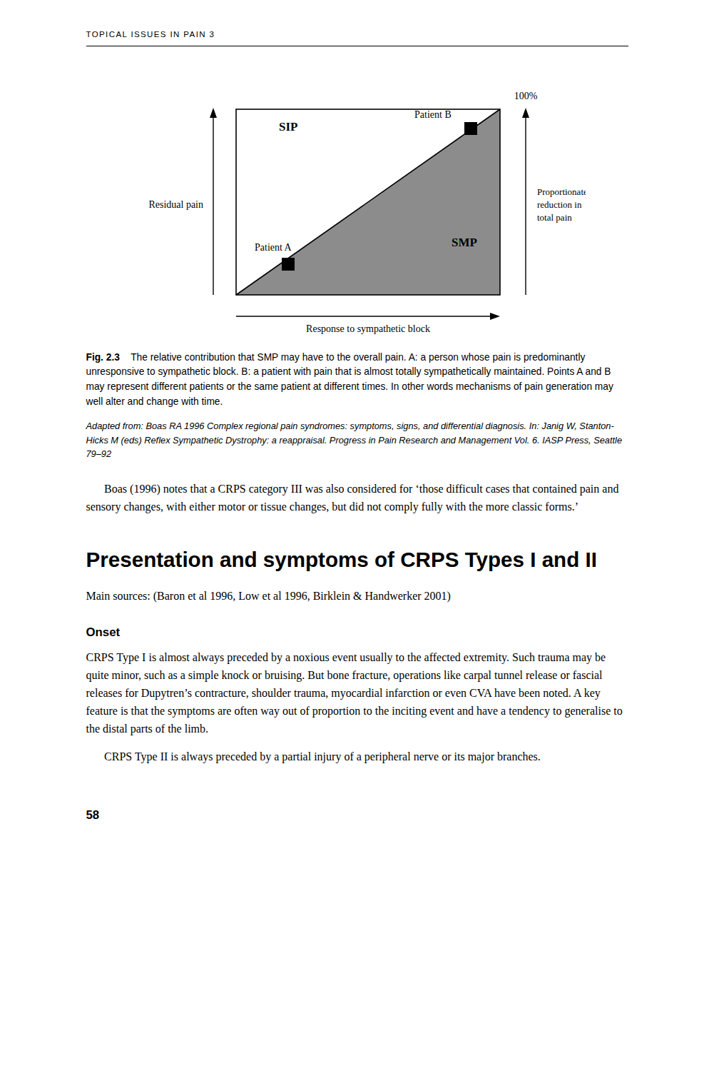Topical Issues in Pain 3
Graph of residual pain versus response to sympathetic block A square plot divided diagonally. The upper-left triangle is labelled SIP and the lower-right shaded triangle is labelled SMP. Patient A sits low on the diagonal, Patient B sits high near the 100% mark. The left axis is residual pain, the right axis is proportionate reduction in total pain, and the bottom axis is response to sympathetic block. 100% SIP SMP Patient B Patient A Residual pain Proportionate reduction in total pain Response to sympathetic block
Fig. 2.3 The relative contribution that SMP may have to the overall pain. A: a person whose pain is predominantly unresponsive to sympathetic block. B: a patient with pain that is almost totally sympathetically maintained. Points A and B may represent different patients or the same patient at different times. In other words mechanisms of pain generation may well alter and change with time.
Adapted from: Boas RA 1996 Complex regional pain syndromes: symptoms, signs, and differential diagnosis. In: Janig W, Stanton-Hicks M (eds) Reflex Sympathetic Dystrophy: a reappraisal. Progress in Pain Research and Management Vol. 6. IASP Press, Seattle 79–92
Boas (1996) notes that a CRPS category III was also considered for ‘those difficult cases that contained pain and sensory changes, with either motor or tissue changes, but did not comply fully with the more classic forms.’
Presentation and symptoms of CRPS Types I and II
Main sources: (Baron et al 1996, Low et al 1996, Birklein & Handwerker 2001)
Onset
CRPS Type I is almost always preceded by a noxious event usually to the affected extremity. Such trauma may be quite minor, such as a simple knock or bruising. But bone fracture, operations like carpal tunnel release or fascial releases for Dupytren’s contracture, shoulder trauma, myocardial infarction or even CVA have been noted. A key feature is that the symptoms are often way out of proportion to the inciting event and have a tendency to generalise to the distal parts of the limb.
CRPS Type II is always preceded by a partial injury of a peripheral nerve or its major branches.
58